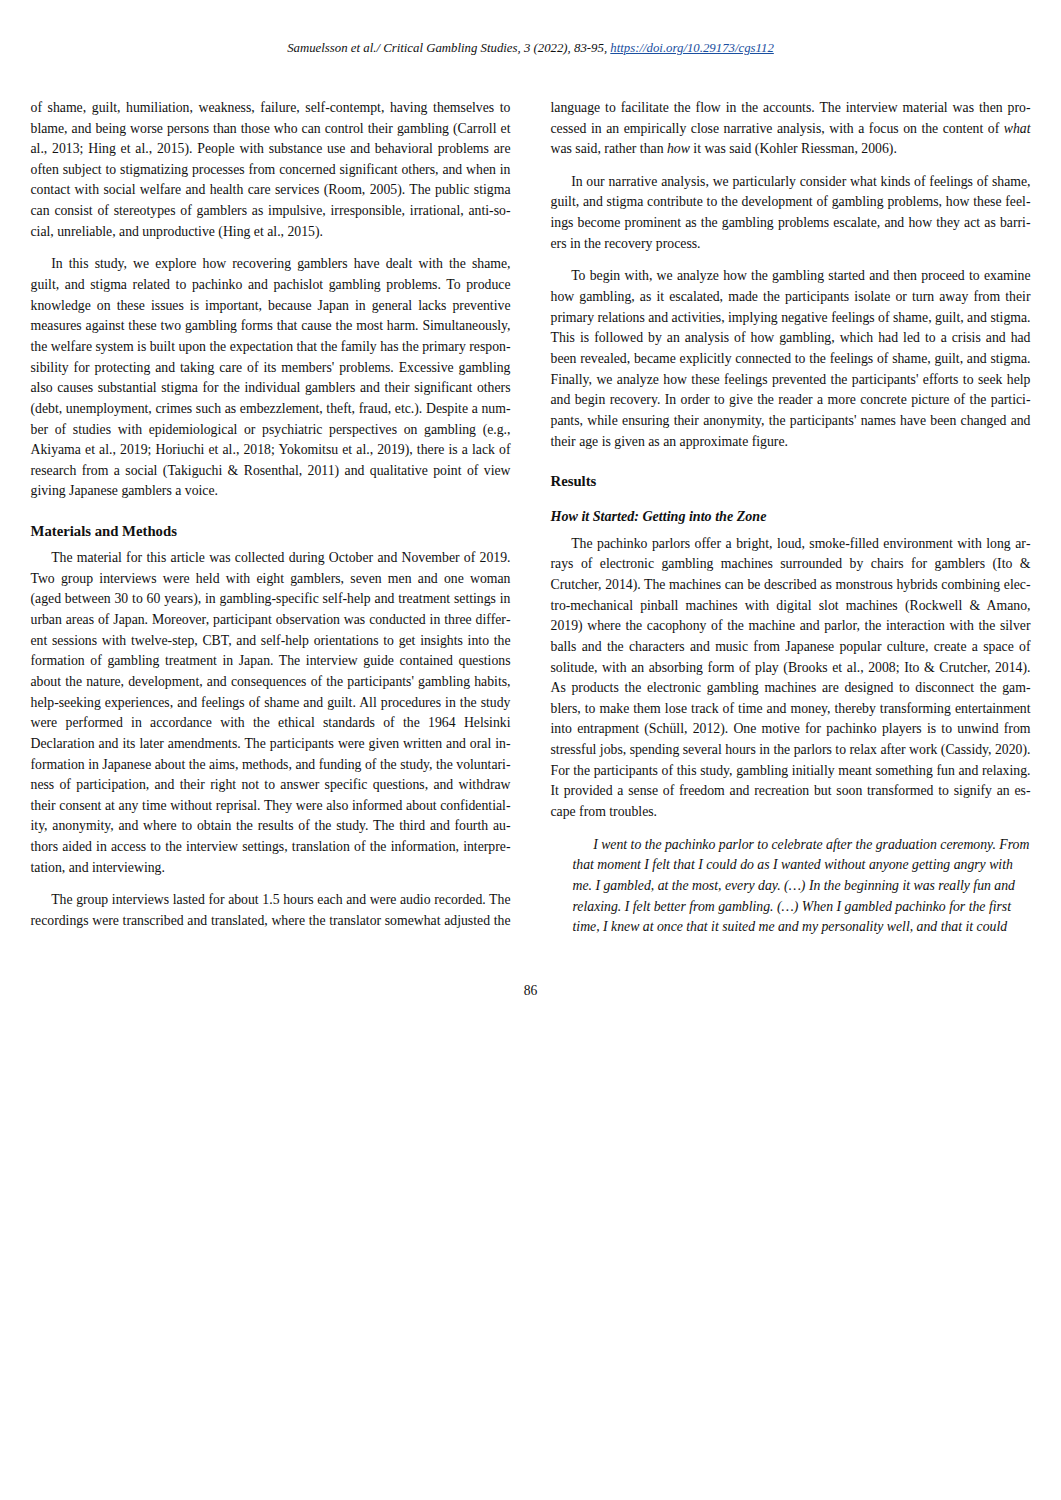Samuelsson et al./ Critical Gambling Studies, 3 (2022), 83-95, https://doi.org/10.29173/cgs112
of shame, guilt, humiliation, weakness, failure, self-contempt, having themselves to blame, and being worse persons than those who can control their gambling (Carroll et al., 2013; Hing et al., 2015). People with substance use and behavioral problems are often subject to stigmatizing processes from concerned significant others, and when in contact with social welfare and health care services (Room, 2005). The public stigma can consist of stereotypes of gamblers as impulsive, irresponsible, irrational, anti-social, unreliable, and unproductive (Hing et al., 2015).
In this study, we explore how recovering gamblers have dealt with the shame, guilt, and stigma related to pachinko and pachislot gambling problems. To produce knowledge on these issues is important, because Japan in general lacks preventive measures against these two gambling forms that cause the most harm. Simultaneously, the welfare system is built upon the expectation that the family has the primary responsibility for protecting and taking care of its members' problems. Excessive gambling also causes substantial stigma for the individual gamblers and their significant others (debt, unemployment, crimes such as embezzlement, theft, fraud, etc.). Despite a number of studies with epidemiological or psychiatric perspectives on gambling (e.g., Akiyama et al., 2019; Horiuchi et al., 2018; Yokomitsu et al., 2019), there is a lack of research from a social (Takiguchi & Rosenthal, 2011) and qualitative point of view giving Japanese gamblers a voice.
Materials and Methods
The material for this article was collected during October and November of 2019. Two group interviews were held with eight gamblers, seven men and one woman (aged between 30 to 60 years), in gambling-specific self-help and treatment settings in urban areas of Japan. Moreover, participant observation was conducted in three different sessions with twelve-step, CBT, and self-help orientations to get insights into the formation of gambling treatment in Japan. The interview guide contained questions about the nature, development, and consequences of the participants' gambling habits, help-seeking experiences, and feelings of shame and guilt. All procedures in the study were performed in accordance with the ethical standards of the 1964 Helsinki Declaration and its later amendments. The participants were given written and oral information in Japanese about the aims, methods, and funding of the study, the voluntariness of participation, and their right not to answer specific questions, and withdraw their consent at any time without reprisal. They were also informed about confidentiality, anonymity, and where to obtain the results of the study. The third and fourth authors aided in access to the interview settings, translation of the information, interpretation, and interviewing.
The group interviews lasted for about 1.5 hours each and were audio recorded. The recordings were transcribed and translated, where the translator somewhat adjusted the language to facilitate the flow in the accounts. The interview material was then processed in an empirically close narrative analysis, with a focus on the content of what was said, rather than how it was said (Kohler Riessman, 2006).
In our narrative analysis, we particularly consider what kinds of feelings of shame, guilt, and stigma contribute to the development of gambling problems, how these feelings become prominent as the gambling problems escalate, and how they act as barriers in the recovery process.
To begin with, we analyze how the gambling started and then proceed to examine how gambling, as it escalated, made the participants isolate or turn away from their primary relations and activities, implying negative feelings of shame, guilt, and stigma. This is followed by an analysis of how gambling, which had led to a crisis and had been revealed, became explicitly connected to the feelings of shame, guilt, and stigma. Finally, we analyze how these feelings prevented the participants' efforts to seek help and begin recovery. In order to give the reader a more concrete picture of the participants, while ensuring their anonymity, the participants' names have been changed and their age is given as an approximate figure.
Results
How it Started: Getting into the Zone
The pachinko parlors offer a bright, loud, smoke-filled environment with long arrays of electronic gambling machines surrounded by chairs for gamblers (Ito & Crutcher, 2014). The machines can be described as monstrous hybrids combining electro-mechanical pinball machines with digital slot machines (Rockwell & Amano, 2019) where the cacophony of the machine and parlor, the interaction with the silver balls and the characters and music from Japanese popular culture, create a space of solitude, with an absorbing form of play (Brooks et al., 2008; Ito & Crutcher, 2014). As products the electronic gambling machines are designed to disconnect the gamblers, to make them lose track of time and money, thereby transforming entertainment into entrapment (Schüll, 2012). One motive for pachinko players is to unwind from stressful jobs, spending several hours in the parlors to relax after work (Cassidy, 2020). For the participants of this study, gambling initially meant something fun and relaxing. It provided a sense of freedom and recreation but soon transformed to signify an escape from troubles.
I went to the pachinko parlor to celebrate after the graduation ceremony. From that moment I felt that I could do as I wanted without anyone getting angry with me. I gambled, at the most, every day. (…) In the beginning it was really fun and relaxing. I felt better from gambling. (…) When I gambled pachinko for the first time, I knew at once that it suited me and my personality well, and that it could
86